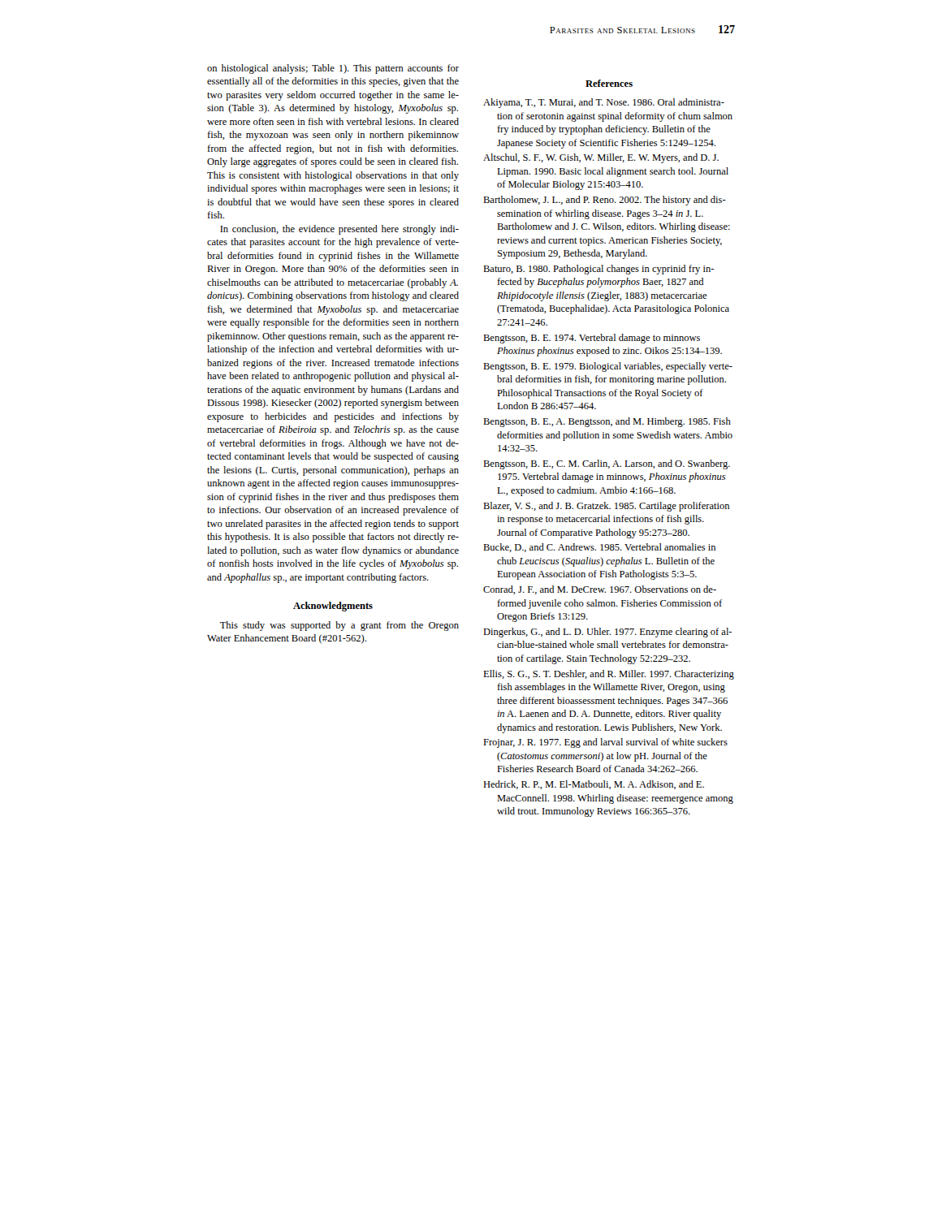Parasites and Skeletal Lesions 127
on histological analysis; Table 1). This pattern accounts for essentially all of the deformities in this species, given that the two parasites very seldom occurred together in the same lesion (Table 3). As determined by histology, Myxobolus sp. were more often seen in fish with vertebral lesions. In cleared fish, the myxozoan was seen only in northern pikeminnow from the affected region, but not in fish with deformities. Only large aggregates of spores could be seen in cleared fish. This is consistent with histological observations in that only individual spores within macrophages were seen in lesions; it is doubtful that we would have seen these spores in cleared fish.
In conclusion, the evidence presented here strongly indicates that parasites account for the high prevalence of vertebral deformities found in cyprinid fishes in the Willamette River in Oregon. More than 90% of the deformities seen in chiselmouths can be attributed to metacercariae (probably A. donicus). Combining observations from histology and cleared fish, we determined that Myxobolus sp. and metacercariae were equally responsible for the deformities seen in northern pikeminnow. Other questions remain, such as the apparent relationship of the infection and vertebral deformities with urbanized regions of the river. Increased trematode infections have been related to anthropogenic pollution and physical alterations of the aquatic environment by humans (Lardans and Dissous 1998). Kiesecker (2002) reported synergism between exposure to herbicides and pesticides and infections by metacercariae of Ribeiroia sp. and Telochris sp. as the cause of vertebral deformities in frogs. Although we have not detected contaminant levels that would be suspected of causing the lesions (L. Curtis, personal communication), perhaps an unknown agent in the affected region causes immunosuppression of cyprinid fishes in the river and thus predisposes them to infections. Our observation of an increased prevalence of two unrelated parasites in the affected region tends to support this hypothesis. It is also possible that factors not directly related to pollution, such as water flow dynamics or abundance of nonfish hosts involved in the life cycles of Myxobolus sp. and Apophallus sp., are important contributing factors.
Acknowledgments
This study was supported by a grant from the Oregon Water Enhancement Board (#201-562).
References
Akiyama, T., T. Murai, and T. Nose. 1986. Oral administration of serotonin against spinal deformity of chum salmon fry induced by tryptophan deficiency. Bulletin of the Japanese Society of Scientific Fisheries 5:1249–1254.
Altschul, S. F., W. Gish, W. Miller, E. W. Myers, and D. J. Lipman. 1990. Basic local alignment search tool. Journal of Molecular Biology 215:403–410.
Bartholomew, J. L., and P. Reno. 2002. The history and dissemination of whirling disease. Pages 3–24 in J. L. Bartholomew and J. C. Wilson, editors. Whirling disease: reviews and current topics. American Fisheries Society, Symposium 29, Bethesda, Maryland.
Baturo, B. 1980. Pathological changes in cyprinid fry infected by Bucephalus polymorphos Baer, 1827 and Rhipidocotyle illensis (Ziegler, 1883) metacercariae (Trematoda, Bucephalidae). Acta Parasitologica Polonica 27:241–246.
Bengtsson, B. E. 1974. Vertebral damage to minnows Phoxinus phoxinus exposed to zinc. Oikos 25:134–139.
Bengtsson, B. E. 1979. Biological variables, especially vertebral deformities in fish, for monitoring marine pollution. Philosophical Transactions of the Royal Society of London B 286:457–464.
Bengtsson, B. E., A. Bengtsson, and M. Himberg. 1985. Fish deformities and pollution in some Swedish waters. Ambio 14:32–35.
Bengtsson, B. E., C. M. Carlin, A. Larson, and O. Swanberg. 1975. Vertebral damage in minnows, Phoxinus phoxinus L., exposed to cadmium. Ambio 4:166–168.
Blazer, V. S., and J. B. Gratzek. 1985. Cartilage proliferation in response to metacercarial infections of fish gills. Journal of Comparative Pathology 95:273–280.
Bucke, D., and C. Andrews. 1985. Vertebral anomalies in chub Leuciscus (Squalius) cephalus L. Bulletin of the European Association of Fish Pathologists 5:3–5.
Conrad, J. F., and M. DeCrew. 1967. Observations on deformed juvenile coho salmon. Fisheries Commission of Oregon Briefs 13:129.
Dingerkus, G., and L. D. Uhler. 1977. Enzyme clearing of alcian-blue-stained whole small vertebrates for demonstration of cartilage. Stain Technology 52:229–232.
Ellis, S. G., S. T. Deshler, and R. Miller. 1997. Characterizing fish assemblages in the Willamette River, Oregon, using three different bioassessment techniques. Pages 347–366 in A. Laenen and D. A. Dunnette, editors. River quality dynamics and restoration. Lewis Publishers, New York.
Frojnar, J. R. 1977. Egg and larval survival of white suckers (Catostomus commersoni) at low pH. Journal of the Fisheries Research Board of Canada 34:262–266.
Hedrick, R. P., M. El-Matbouli, M. A. Adkison, and E. MacConnell. 1998. Whirling disease: reemergence among wild trout. Immunology Reviews 166:365–376.